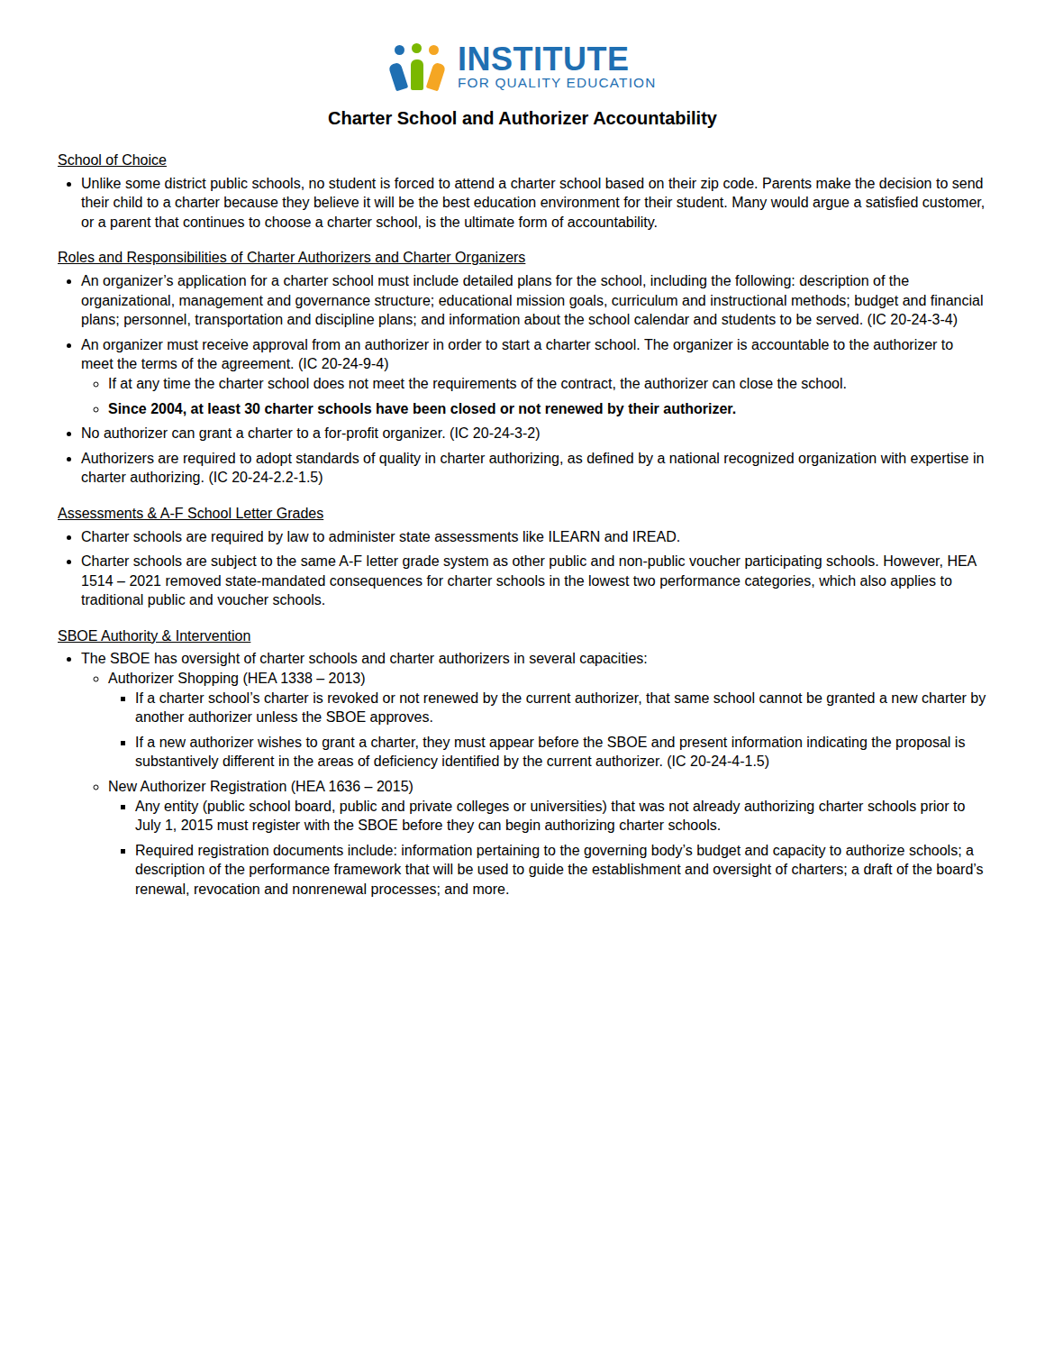INSTITUTE
FOR QUALITY EDUCATION
Charter School and Authorizer Accountability
School of Choice
Unlike some district public schools, no student is forced to attend a charter school based on their zip code. Parents make the decision to send their child to a charter because they believe it will be the best education environment for their student. Many would argue a satisfied customer, or a parent that continues to choose a charter school, is the ultimate form of accountability.
Roles and Responsibilities of Charter Authorizers and Charter Organizers
An organizer’s application for a charter school must include detailed plans for the school, including the following: description of the organizational, management and governance structure; educational mission goals, curriculum and instructional methods; budget and financial plans; personnel, transportation and discipline plans; and information about the school calendar and students to be served. (IC 20-24-3-4)
An organizer must receive approval from an authorizer in order to start a charter school. The organizer is accountable to the authorizer to meet the terms of the agreement. (IC 20-24-9-4)
If at any time the charter school does not meet the requirements of the contract, the authorizer can close the school.
Since 2004, at least 30 charter schools have been closed or not renewed by their authorizer.
No authorizer can grant a charter to a for-profit organizer. (IC 20-24-3-2)
Authorizers are required to adopt standards of quality in charter authorizing, as defined by a national recognized organization with expertise in charter authorizing. (IC 20-24-2.2-1.5)
Assessments & A-F School Letter Grades
Charter schools are required by law to administer state assessments like ILEARN and IREAD.
Charter schools are subject to the same A-F letter grade system as other public and non-public voucher participating schools. However, HEA 1514 – 2021 removed state-mandated consequences for charter schools in the lowest two performance categories, which also applies to traditional public and voucher schools.
SBOE Authority & Intervention
The SBOE has oversight of charter schools and charter authorizers in several capacities:
Authorizer Shopping (HEA 1338 – 2013)
If a charter school’s charter is revoked or not renewed by the current authorizer, that same school cannot be granted a new charter by another authorizer unless the SBOE approves.
If a new authorizer wishes to grant a charter, they must appear before the SBOE and present information indicating the proposal is substantively different in the areas of deficiency identified by the current authorizer. (IC 20-24-4-1.5)
New Authorizer Registration (HEA 1636 – 2015)
Any entity (public school board, public and private colleges or universities) that was not already authorizing charter schools prior to July 1, 2015 must register with the SBOE before they can begin authorizing charter schools.
Required registration documents include: information pertaining to the governing body’s budget and capacity to authorize schools; a description of the performance framework that will be used to guide the establishment and oversight of charters; a draft of the board’s renewal, revocation and nonrenewal processes; and more.